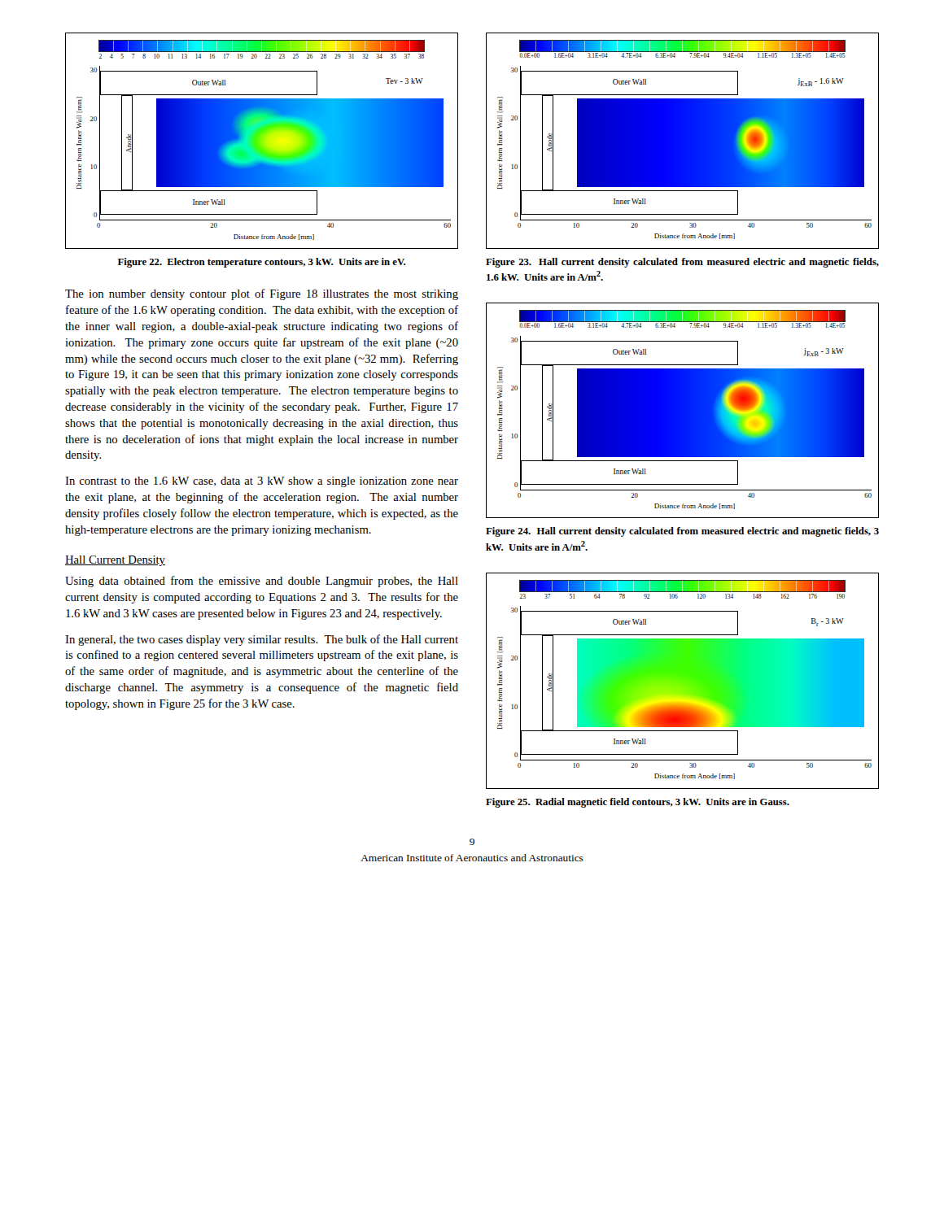245781011131416171920222325262829313234353738
Distance from Inner Wall [mm]
30
20
10
0
Outer Wall
Inner Wall
Anode
Tev - 3 kW
0204060
Distance from Anode [mm]
Figure 22. Electron temperature contours, 3 kW. Units are in eV.
The ion number density contour plot of Figure 18 illustrates the most striking feature of the 1.6 kW operating condition. The data exhibit, with the exception of the inner wall region, a double-axial-peak structure indicating two regions of ionization. The primary zone occurs quite far upstream of the exit plane (~20 mm) while the second occurs much closer to the exit plane (~32 mm). Referring to Figure 19, it can be seen that this primary ionization zone closely corresponds spatially with the peak electron temperature. The electron temperature begins to decrease considerably in the vicinity of the secondary peak. Further, Figure 17 shows that the potential is monotonically decreasing in the axial direction, thus there is no deceleration of ions that might explain the local increase in number density.
In contrast to the 1.6 kW case, data at 3 kW show a single ionization zone near the exit plane, at the beginning of the acceleration region. The axial number density profiles closely follow the electron temperature, which is expected, as the high-temperature electrons are the primary ionizing mechanism.
Hall Current Density
Using data obtained from the emissive and double Langmuir probes, the Hall current density is computed according to Equations 2 and 3. The results for the 1.6 kW and 3 kW cases are presented below in Figures 23 and 24, respectively.
In general, the two cases display very similar results. The bulk of the Hall current is confined to a region centered several millimeters upstream of the exit plane, is of the same order of magnitude, and is asymmetric about the centerline of the discharge channel. The asymmetry is a consequence of the magnetic field topology, shown in Figure 25 for the 3 kW case.
0.0E+001.6E+043.1E+044.7E+046.3E+047.9E+049.4E+041.1E+051.3E+051.4E+05
Distance from Inner Wall [mm]
30
20
10
0
Outer Wall
Inner Wall
Anode
jExB - 1.6 kW
0102030405060
Distance from Anode [mm]
Figure 23. Hall current density calculated from measured electric and magnetic fields, 1.6 kW. Units are in A/m2.
0.0E+001.6E+043.1E+044.7E+046.3E+047.9E+049.4E+041.1E+051.3E+051.4E+05
Distance from Inner Wall [mm]
30
20
10
0
Outer Wall
Inner Wall
Anode
jExB - 3 kW
0204060
Distance from Anode [mm]
Figure 24. Hall current density calculated from measured electric and magnetic fields, 3 kW. Units are in A/m2.
233751647892106120134148162176190
Distance from Inner Wall [mm]
30
20
10
0
Outer Wall
Inner Wall
Anode
Br - 3 kW
0102030405060
Distance from Anode [mm]
Figure 25. Radial magnetic field contours, 3 kW. Units are in Gauss.
9
American Institute of Aeronautics and Astronautics